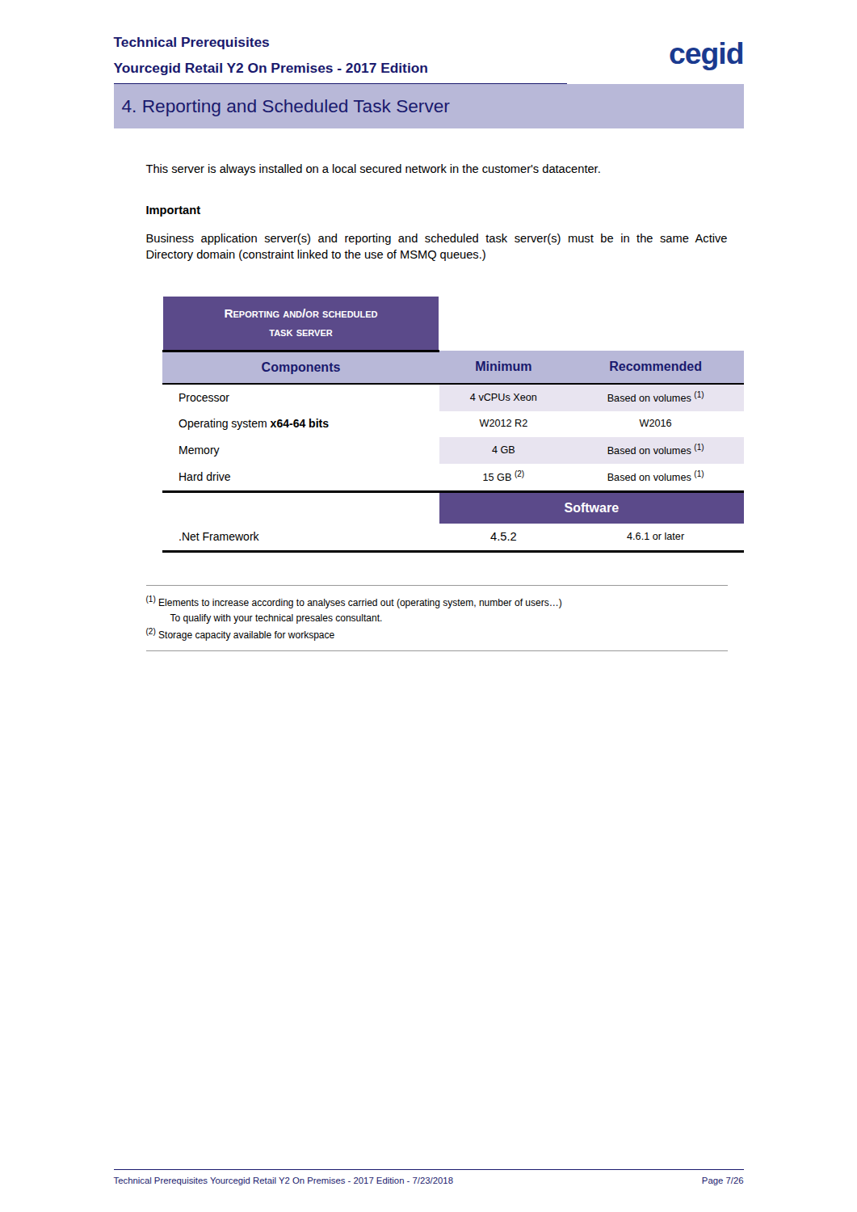Technical Prerequisites
Yourcegid Retail Y2 On Premises - 2017 Edition
cegid
4. Reporting and Scheduled Task Server
This server is always installed on a local secured network in the customer's datacenter.
Important
Business application server(s) and reporting and scheduled task server(s) must be in the same Active Directory domain (constraint linked to the use of MSMQ queues.)
| Reporting and/or scheduled task server | | |
| Components | Minimum | Recommended |
| Processor | 4 vCPUs Xeon | Based on volumes (1) |
| Operating system x64-64 bits | W2012 R2 | W2016 |
| Memory | 4 GB | Based on volumes (1) |
| Hard drive | 15 GB (2) | Based on volumes (1) |
| | Software |
| .Net Framework | 4.5.2 | 4.6.1 or later |
(1) Elements to increase according to analyses carried out (operating system, number of users…)
To qualify with your technical presales consultant.
(2) Storage capacity available for workspace
Technical Prerequisites Yourcegid Retail Y2 On Premises - 2017 Edition - 7/23/2018 Page 7/26